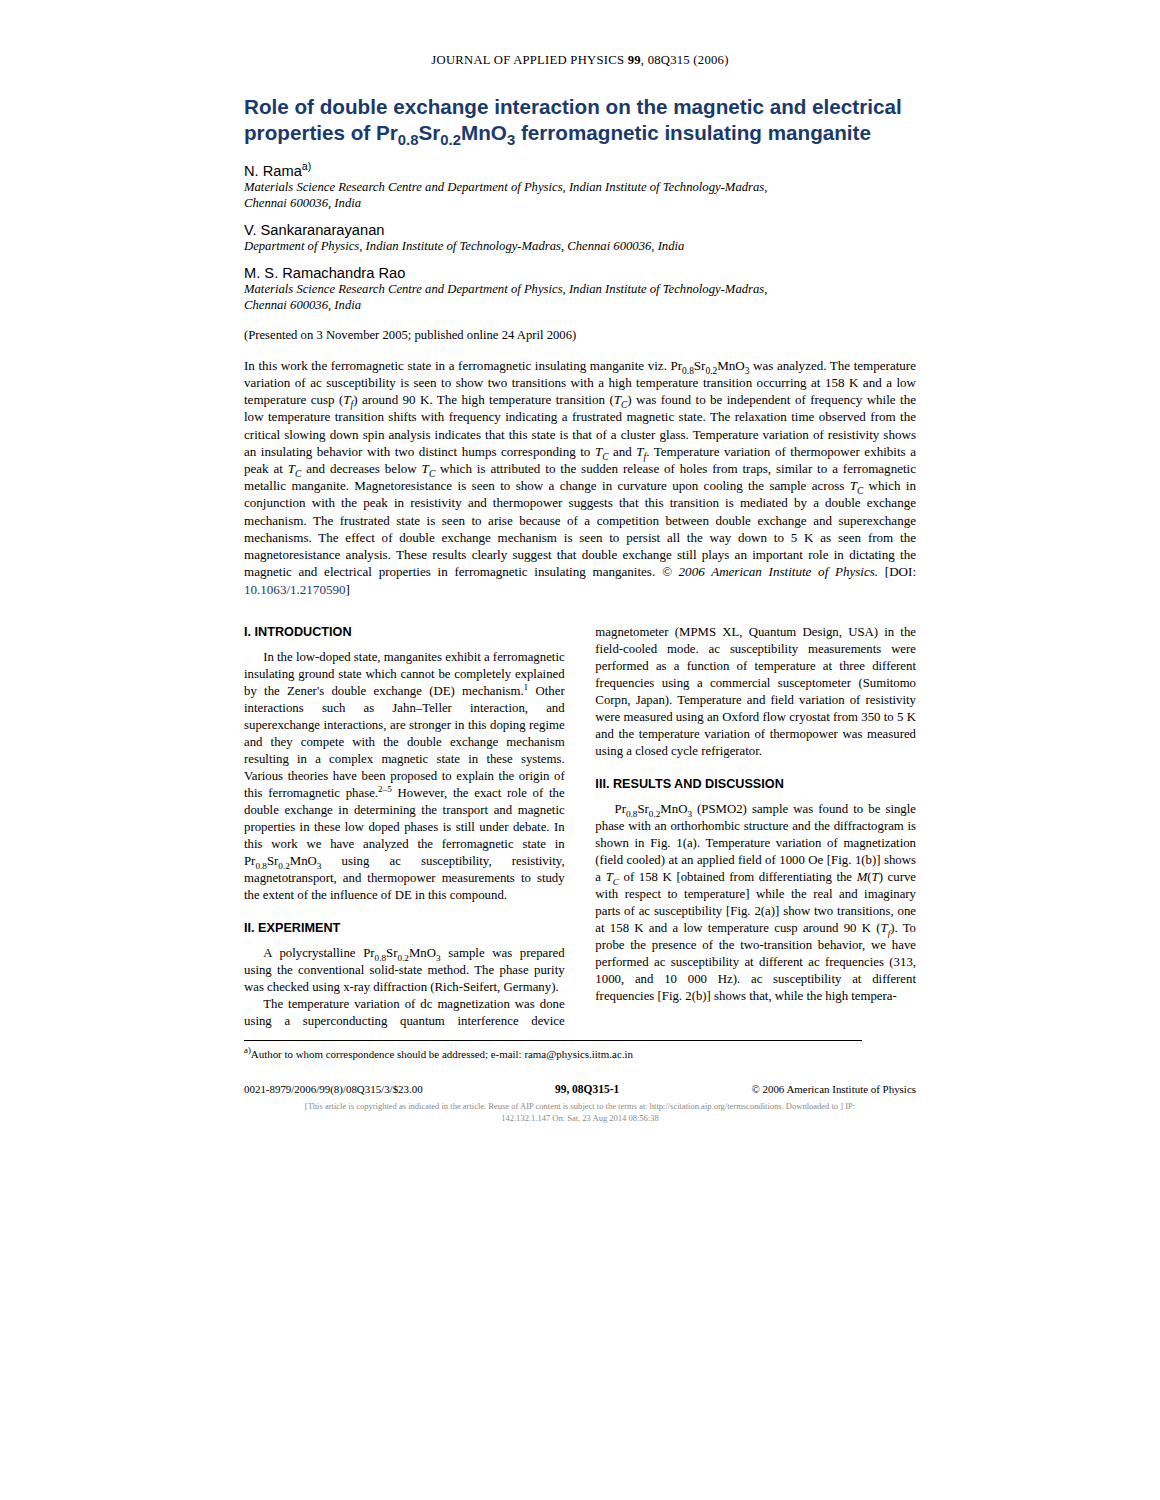JOURNAL OF APPLIED PHYSICS 99, 08Q315 (2006)
Role of double exchange interaction on the magnetic and electrical properties of Pr0.8Sr0.2MnO3 ferromagnetic insulating manganite
N. Ramaa)
Materials Science Research Centre and Department of Physics, Indian Institute of Technology-Madras,
Chennai 600036, India
V. Sankaranarayanan
Department of Physics, Indian Institute of Technology-Madras, Chennai 600036, India
M. S. Ramachandra Rao
Materials Science Research Centre and Department of Physics, Indian Institute of Technology-Madras,
Chennai 600036, India
(Presented on 3 November 2005; published online 24 April 2006)
In this work the ferromagnetic state in a ferromagnetic insulating manganite viz. Pr0.8Sr0.2MnO3 was analyzed. The temperature variation of ac susceptibility is seen to show two transitions with a high temperature transition occurring at 158 K and a low temperature cusp (Tf) around 90 K. The high temperature transition (TC) was found to be independent of frequency while the low temperature transition shifts with frequency indicating a frustrated magnetic state. The relaxation time observed from the critical slowing down spin analysis indicates that this state is that of a cluster glass. Temperature variation of resistivity shows an insulating behavior with two distinct humps corresponding to TC and Tf. Temperature variation of thermopower exhibits a peak at TC and decreases below TC which is attributed to the sudden release of holes from traps, similar to a ferromagnetic metallic manganite. Magnetoresistance is seen to show a change in curvature upon cooling the sample across TC which in conjunction with the peak in resistivity and thermopower suggests that this transition is mediated by a double exchange mechanism. The frustrated state is seen to arise because of a competition between double exchange and superexchange mechanisms. The effect of double exchange mechanism is seen to persist all the way down to 5 K as seen from the magnetoresistance analysis. These results clearly suggest that double exchange still plays an important role in dictating the magnetic and electrical properties in ferromagnetic insulating manganites. © 2006 American Institute of Physics. [DOI: 10.1063/1.2170590]
I. INTRODUCTION
In the low-doped state, manganites exhibit a ferromagnetic insulating ground state which cannot be completely explained by the Zener's double exchange (DE) mechanism.1 Other interactions such as Jahn–Teller interaction, and superexchange interactions, are stronger in this doping regime and they compete with the double exchange mechanism resulting in a complex magnetic state in these systems. Various theories have been proposed to explain the origin of this ferromagnetic phase.2–5 However, the exact role of the double exchange in determining the transport and magnetic properties in these low doped phases is still under debate. In this work we have analyzed the ferromagnetic state in Pr0.8Sr0.2MnO3 using ac susceptibility, resistivity, magnetotransport, and thermopower measurements to study the extent of the influence of DE in this compound.
II. EXPERIMENT
A polycrystalline Pr0.8Sr0.2MnO3 sample was prepared using the conventional solid-state method. The phase purity was checked using x-ray diffraction (Rich-Seifert, Germany).
The temperature variation of dc magnetization was done using a superconducting quantum interference device magnetometer (MPMS XL, Quantum Design, USA) in the field-cooled mode. ac susceptibility measurements were performed as a function of temperature at three different frequencies using a commercial susceptometer (Sumitomo Corpn, Japan). Temperature and field variation of resistivity were measured using an Oxford flow cryostat from 350 to 5 K and the temperature variation of thermopower was measured using a closed cycle refrigerator.
III. RESULTS AND DISCUSSION
Pr0.8Sr0.2MnO3 (PSMO2) sample was found to be single phase with an orthorhombic structure and the diffractogram is shown in Fig. 1(a). Temperature variation of magnetization (field cooled) at an applied field of 1000 Oe [Fig. 1(b)] shows a TC of 158 K [obtained from differentiating the M(T) curve with respect to temperature] while the real and imaginary parts of ac susceptibility [Fig. 2(a)] show two transitions, one at 158 K and a low temperature cusp around 90 K (Tf). To probe the presence of the two-transition behavior, we have performed ac susceptibility at different ac frequencies (313, 1000, and 10 000 Hz). ac susceptibility at different frequencies [Fig. 2(b)] shows that, while the high tempera-
a)Author to whom correspondence should be addressed; e-mail: rama@physics.iitm.ac.in
0021-8979/2006/99(8)/08Q315/3/$23.00
99, 08Q315-1
© 2006 American Institute of Physics
[This article is copyrighted as indicated in the article. Reuse of AIP content is subject to the terms at: http://scitation.aip.org/termsconditions. Downloaded to ] IP: 142.132.1.147 On: Sat, 23 Aug 2014 08:56:38